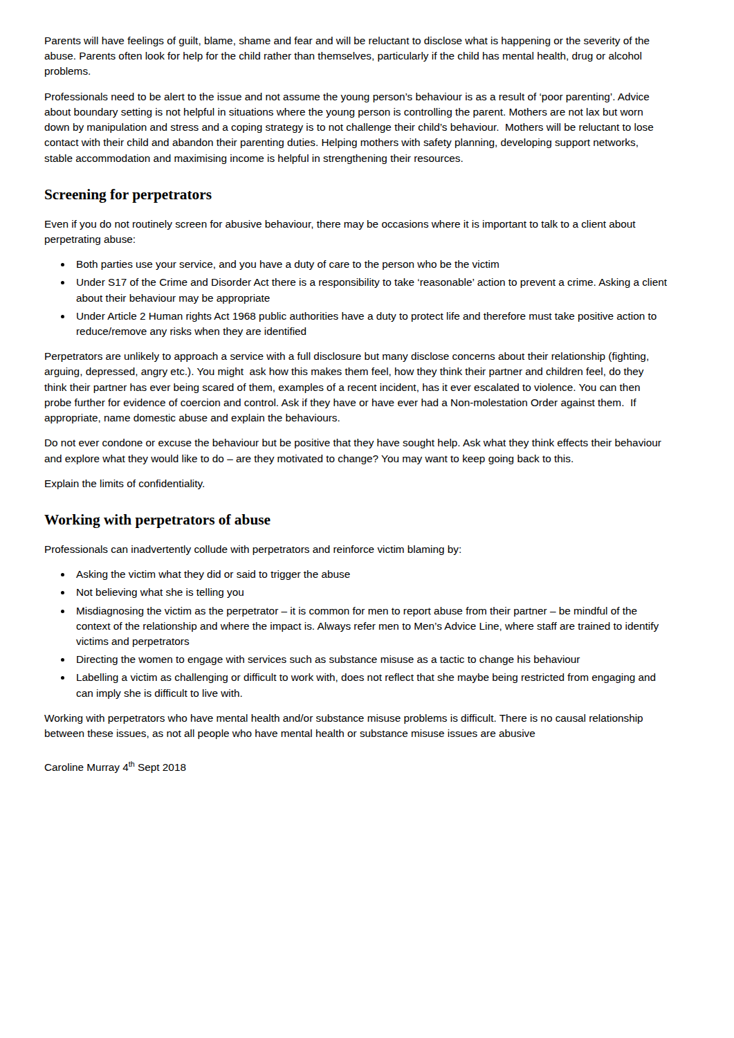Parents will have feelings of guilt, blame, shame and fear and will be reluctant to disclose what is happening or the severity of the abuse. Parents often look for help for the child rather than themselves, particularly if the child has mental health, drug or alcohol problems.
Professionals need to be alert to the issue and not assume the young person’s behaviour is as a result of ‘poor parenting’. Advice about boundary setting is not helpful in situations where the young person is controlling the parent. Mothers are not lax but worn down by manipulation and stress and a coping strategy is to not challenge their child’s behaviour. Mothers will be reluctant to lose contact with their child and abandon their parenting duties. Helping mothers with safety planning, developing support networks, stable accommodation and maximising income is helpful in strengthening their resources.
Screening for perpetrators
Even if you do not routinely screen for abusive behaviour, there may be occasions where it is important to talk to a client about perpetrating abuse:
Both parties use your service, and you have a duty of care to the person who be the victim
Under S17 of the Crime and Disorder Act there is a responsibility to take ‘reasonable’ action to prevent a crime. Asking a client about their behaviour may be appropriate
Under Article 2 Human rights Act 1968 public authorities have a duty to protect life and therefore must take positive action to reduce/remove any risks when they are identified
Perpetrators are unlikely to approach a service with a full disclosure but many disclose concerns about their relationship (fighting, arguing, depressed, angry etc.). You might ask how this makes them feel, how they think their partner and children feel, do they think their partner has ever being scared of them, examples of a recent incident, has it ever escalated to violence. You can then probe further for evidence of coercion and control. Ask if they have or have ever had a Non-molestation Order against them. If appropriate, name domestic abuse and explain the behaviours.
Do not ever condone or excuse the behaviour but be positive that they have sought help. Ask what they think effects their behaviour and explore what they would like to do – are they motivated to change? You may want to keep going back to this.
Explain the limits of confidentiality.
Working with perpetrators of abuse
Professionals can inadvertently collude with perpetrators and reinforce victim blaming by:
Asking the victim what they did or said to trigger the abuse
Not believing what she is telling you
Misdiagnosing the victim as the perpetrator – it is common for men to report abuse from their partner – be mindful of the context of the relationship and where the impact is. Always refer men to Men’s Advice Line, where staff are trained to identify victims and perpetrators
Directing the women to engage with services such as substance misuse as a tactic to change his behaviour
Labelling a victim as challenging or difficult to work with, does not reflect that she maybe being restricted from engaging and can imply she is difficult to live with.
Working with perpetrators who have mental health and/or substance misuse problems is difficult. There is no causal relationship between these issues, as not all people who have mental health or substance misuse issues are abusive
Caroline Murray 4th Sept 2018